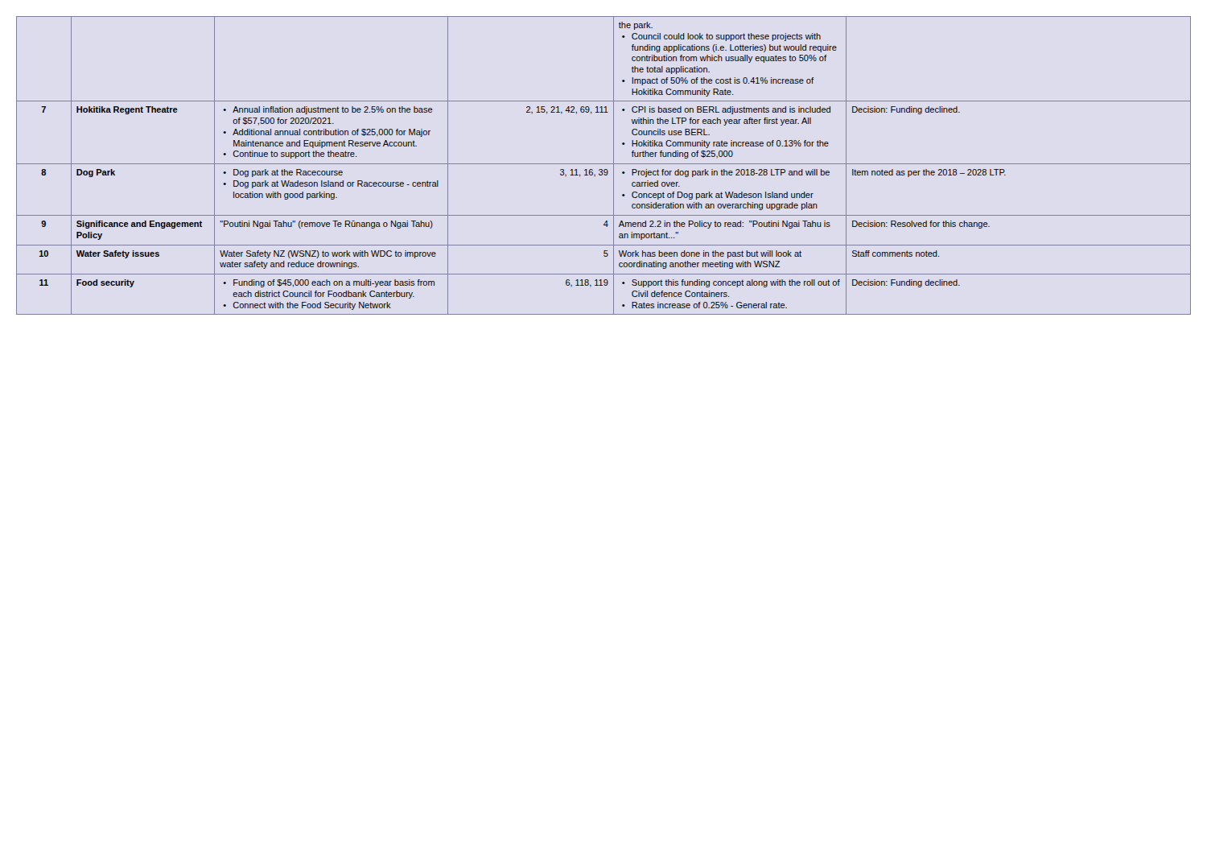| | | | | the park. Council could look to support these projects with funding applications (i.e. Lotteries) but would require contribution from which usually equates to 50% of the total application. Impact of 50% of the cost is 0.41% increase of Hokitika Community Rate. | |
| 7 | Hokitika Regent Theatre | Annual inflation adjustment to be 2.5% on the base of $57,500 for 2020/2021. Additional annual contribution of $25,000 for Major Maintenance and Equipment Reserve Account. Continue to support the theatre. | 2, 15, 21, 42, 69, 111 | CPI is based on BERL adjustments and is included within the LTP for each year after first year. All Councils use BERL. Hokitika Community rate increase of 0.13% for the further funding of $25,000 | Decision: Funding declined. |
| 8 | Dog Park | Dog park at the Racecourse Dog park at Wadeson Island or Racecourse - central location with good parking. | 3, 11, 16, 39 | Project for dog park in the 2018-28 LTP and will be carried over. Concept of Dog park at Wadeson Island under consideration with an overarching upgrade plan | Item noted as per the 2018 – 2028 LTP. |
| 9 | Significance and Engagement Policy | "Poutini Ngai Tahu" (remove Te Rūnanga o Ngai Tahu) | 4 | Amend 2.2 in the Policy to read: "Poutini Ngai Tahu is an important..." | Decision: Resolved for this change. |
| 10 | Water Safety issues | Water Safety NZ (WSNZ) to work with WDC to improve water safety and reduce drownings. | 5 | Work has been done in the past but will look at coordinating another meeting with WSNZ | Staff comments noted. |
| 11 | Food security | Funding of $45,000 each on a multi-year basis from each district Council for Foodbank Canterbury. Connect with the Food Security Network | 6, 118, 119 | Support this funding concept along with the roll out of Civil defence Containers. Rates increase of 0.25% - General rate. | Decision: Funding declined. |